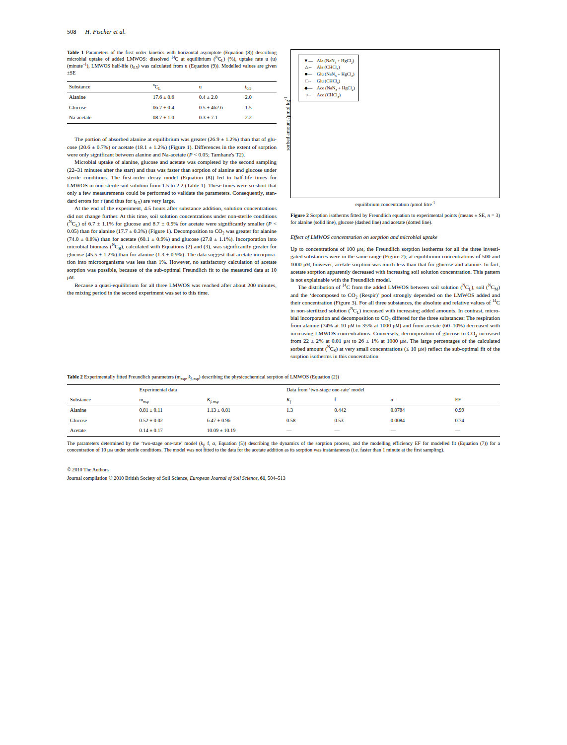508 H. Fischer et al.
Table 1 Parameters of the first order kinetics with horizontal asymptote (Equation (8)) describing microbial uptake of added LMWOS: dissolved 14C at equilibrium (NCL) (%), uptake rate u (u) (minute−1), LMWOS half-life (t0.5) was calculated from u (Equation (9)). Modelled values are given ±SE
| Substance | n C L | u | t 0.5 |
| --- | --- | --- | --- |
| Alanine | 17.6 ± 0.6 | 0.4 ± 2.0 | 2.0 |
| Glucose | 06.7 ± 0.4 | 0.5 ± 462.6 | 1.5 |
| Na-acetate | 08.7 ± 1.0 | 0.3 ± 7.1 | 2.2 |
The portion of absorbed alanine at equilibrium was greater (26.9 ± 1.2%) than that of glucose (20.6 ± 0.7%) or acetate (18.1 ± 1.2%) (Figure 1). Differences in the extent of sorption were only significant between alanine and Na-acetate (P < 0.05; Tamhane's T2).
Microbial uptake of alanine, glucose and acetate was completed by the second sampling (22–31 minutes after the start) and thus was faster than sorption of alanine and glucose under sterile conditions. The first-order decay model (Equation (8)) led to half-life times for LMWOS in non-sterile soil solution from 1.5 to 2.2 (Table 1). These times were so short that only a few measurements could be performed to validate the parameters. Consequently, standard errors for r (and thus for t0.5) are very large.
At the end of the experiment, 4.5 hours after substance addition, solution concentrations did not change further. At this time, soil solution concentrations under non-sterile conditions (NCL) of 6.7 ± 1.1% for glucose and 8.7 ± 0.9% for acetate were significantly smaller (P < 0.05) than for alanine (17.7 ± 0.3%) (Figure 1). Decomposition to CO2 was greater for alanine (74.0 ± 0.8%) than for acetate (60.1 ± 0.9%) and glucose (27.8 ± 1.1%). Incorporation into microbial biomass (NCB), calculated with Equations (2) and (3), was significantly greater for glucose (45.5 ± 1.2%) than for alanine (1.3 ± 0.9%). The data suggest that acetate incorporation into microorganisms was less than 1%. However, no satisfactory calculation of acetate sorption was possible, because of the sub-optimal Freundlich fit to the measured data at 10 μm.
Because a quasi-equilibrium for all three LMWOS was reached after about 200 minutes, the mixing period in the second experiment was set to this time.
▼—Ala (NaN3 + HgCl2)
△--Ala (CHCl3)
■—Glu (NaN3 + HgCl2)
□--Glu (CHCl3)
◆—Ace (NaN3 + HgCl2)
○--Ace (CHCl3)
sorbed amount /μmol kg-1
equilibrium concentration /μmol litre-1
Figure 2 Sorption isotherms fitted by Freundlich equation to experimental points (means ± SE, n = 3) for alanine (solid line), glucose (dashed line) and acetate (dotted line).
Effect of LMWOS concentration on sorption and microbial uptake
Up to concentrations of 100 μm, the Freundlich sorption isotherms for all the three investigated substances were in the same range (Figure 2); at equilibrium concentrations of 500 and 1000 μm, however, acetate sorption was much less than that for glucose and alanine. In fact, acetate sorption apparently decreased with increasing soil solution concentration. This pattern is not explainable with the Freundlich model.
The distribution of 14C from the added LMWOS between soil solution (NCL), soil (NCM) and the ‘decomposed to CO2 (Respir)’ pool strongly depended on the LMWOS added and their concentration (Figure 3). For all three substances, the absolute and relative values of 14C in non-sterilized solution (NCL) increased with increasing added amounts. In contrast, microbial incorporation and decomposition to CO2 differed for the three substances: The respiration from alanine (74% at 10 μm to 35% at 1000 μm) and from acetate (60–10%) decreased with increasing LMWOS concentrations. Conversely, decomposition of glucose to CO2 increased from 22 ± 2% at 0.01 μm to 26 ± 1% at 1000 μm. The large percentages of the calculated sorbed amount (NCS) at very small concentrations (≤ 10 μm) reflect the sub-optimal fit of the sorption isotherms in this concentration
Table 2 Experimentally fitted Freundlich parameters (mexp, kf, exp) describing the physicochemical sorption of LMWOS (Equation (2))
| | Experimental data | Data from ‘two-stage one-rate’ model |
| --- | --- | --- |
| Substance | m exp | K f , exp | K f | f | α | EF |
| Alanine | 0.81 ± 0.11 | 1.13 ± 0.81 | 1.3 | 0.442 | 0.0784 | 0.99 |
| Glucose | 0.52 ± 0.02 | 6.47 ± 0.96 | 0.58 | 0.53 | 0.0084 | 0.74 |
| Acetate | 0.14 ± 0.17 | 10.09 ± 10.19 | — | — | — | — |
The parameters determined by the ‘two-stage one-rate’ model (kf, f, α, Equation (5)) describing the dynamics of the sorption process, and the modelling efficiency EF for modelled fit (Equation (7)) for a concentration of 10 μm under sterile conditions. The model was not fitted to the data for the acetate addition as its sorption was instantaneous (i.e. faster than 1 minute at the first sampling).
© 2010 The Authors
Journal compilation © 2010 British Society of Soil Science, European Journal of Soil Science, 61, 504–513